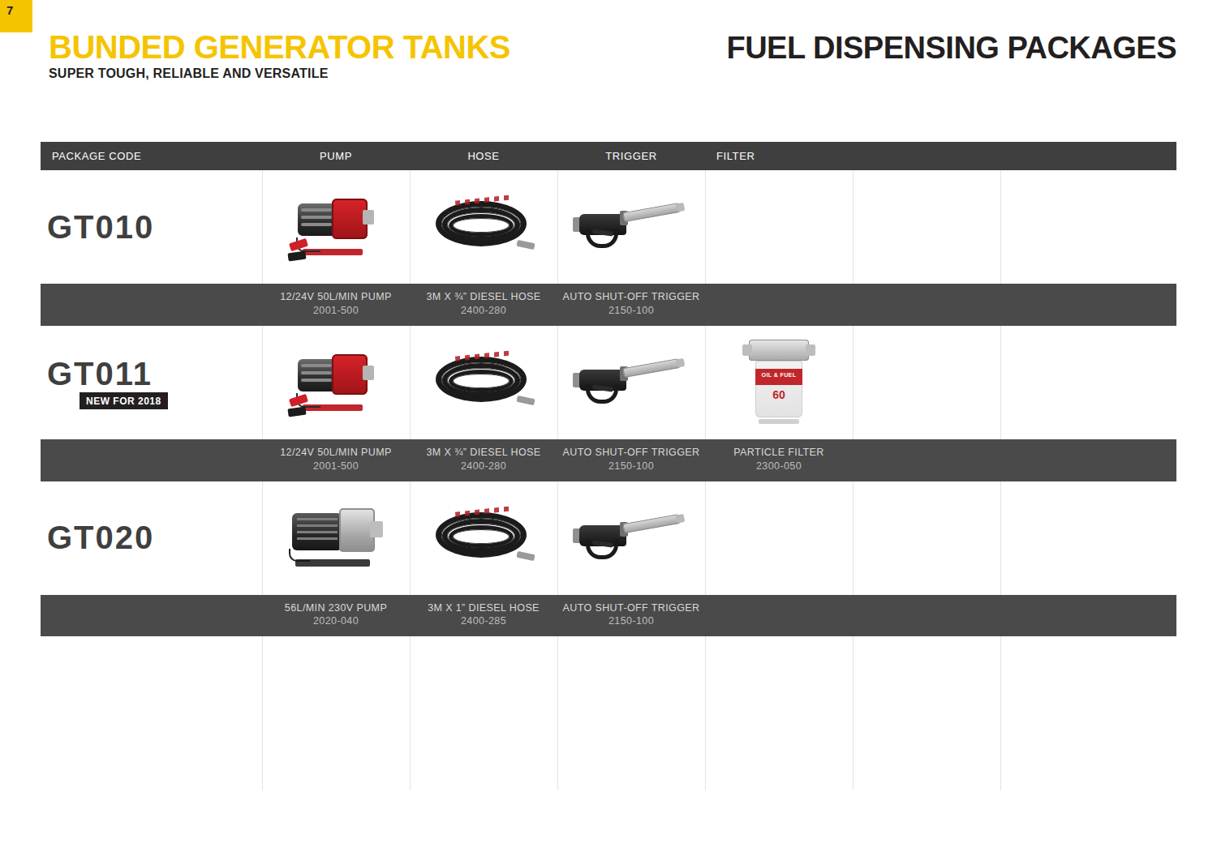7
Bunded Generator Tanks
Super Tough, Reliable and Versatile
Fuel Dispensing Packages
| Package Code | Pump | Hose | Trigger | Filter | | |
| --- | --- | --- | --- | --- | --- | --- |
| GT010 | | | | | | |
| | 12/24V 50L/Min Pump 2001-500 | 3M x ¾” Diesel Hose 2400-280 | Auto Shut-Off Trigger 2150-100 | | | |
| GT011 New for 2018 | | | | Oil & Fuel 60 | | |
| | 12/24V 50L/Min Pump 2001-500 | 3M x ¾” Diesel Hose 2400-280 | Auto Shut-Off Trigger 2150-100 | Particle Filter 2300-050 | | |
| GT020 | | | | | | |
| | 56L/Min 230V Pump 2020-040 | 3M x 1” Diesel Hose 2400-285 | Auto Shut-Off Trigger 2150-100 | | | |